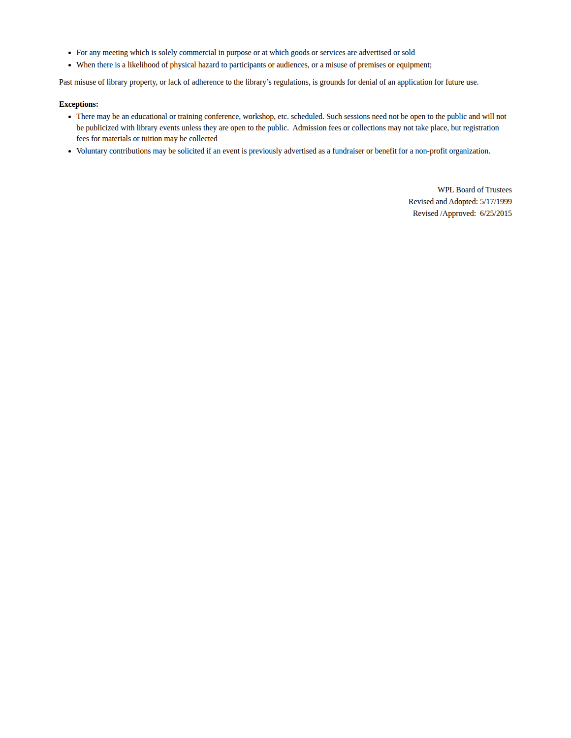For any meeting which is solely commercial in purpose or at which goods or services are advertised or sold
When there is a likelihood of physical hazard to participants or audiences, or a misuse of premises or equipment;
Past misuse of library property, or lack of adherence to the library’s regulations, is grounds for denial of an application for future use.
Exceptions:
There may be an educational or training conference, workshop, etc. scheduled. Such sessions need not be open to the public and will not be publicized with library events unless they are open to the public. Admission fees or collections may not take place, but registration fees for materials or tuition may be collected
Voluntary contributions may be solicited if an event is previously advertised as a fundraiser or benefit for a non-profit organization.
WPL Board of Trustees
Revised and Adopted: 5/17/1999
Revised /Approved: 6/25/2015